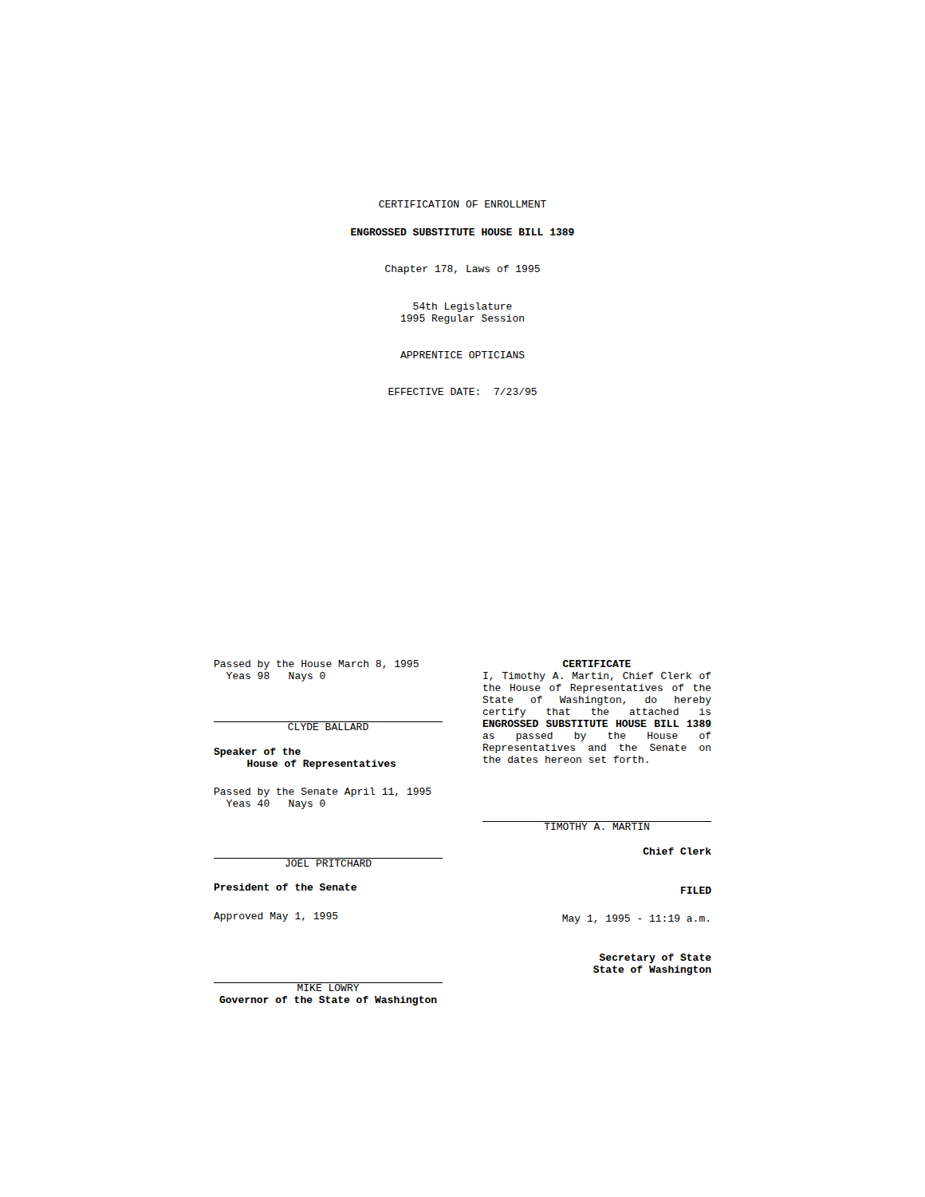CERTIFICATION OF ENROLLMENT
ENGROSSED SUBSTITUTE HOUSE BILL 1389
Chapter 178, Laws of 1995
54th Legislature
1995 Regular Session
APPRENTICE OPTICIANS
EFFECTIVE DATE: 7/23/95
Passed by the House March 8, 1995
Yeas 98 Nays 0
CLYDE BALLARD
Speaker of the
House of Representatives
Passed by the Senate April 11, 1995
Yeas 40 Nays 0
JOEL PRITCHARD
President of the Senate
Approved May 1, 1995
MIKE LOWRY
Governor of the State of Washington
CERTIFICATE
I, Timothy A. Martin, Chief Clerk of the House of Representatives of the State of Washington, do hereby certify that the attached is ENGROSSED SUBSTITUTE HOUSE BILL 1389 as passed by the House of Representatives and the Senate on the dates hereon set forth.
TIMOTHY A. MARTIN
Chief Clerk
FILED
May 1, 1995 - 11:19 a.m.
Secretary of State
State of Washington